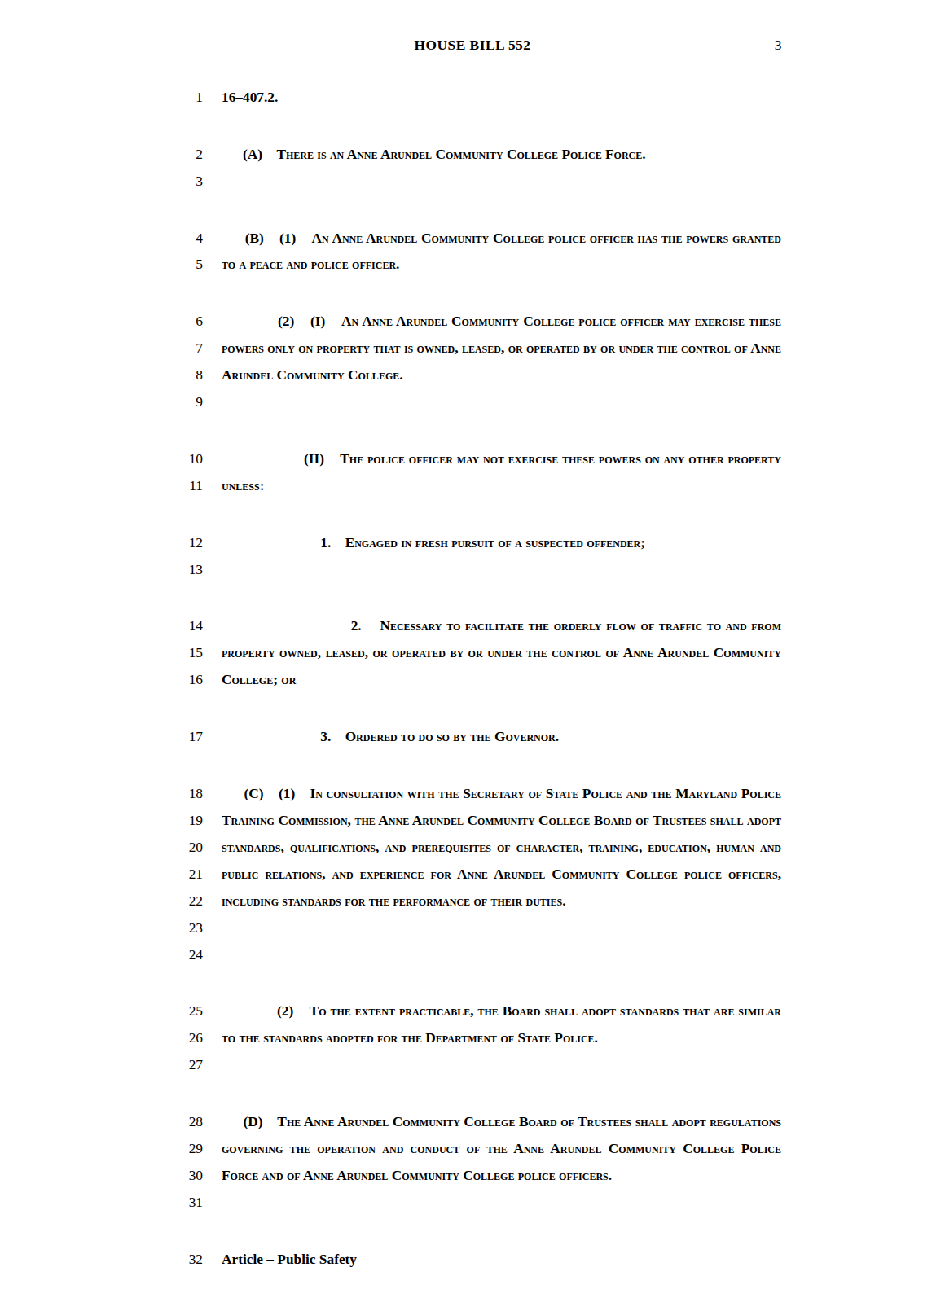HOUSE BILL 552 3
| 1 | 16–407.2. |
| 2 3 | (A) There is an Anne Arundel Community College Police Force. |
| 4 5 | (B) (1) An Anne Arundel Community College police officer has the powers granted to a peace and police officer. |
| 6 7 8 9 | (2) (I) An Anne Arundel Community College police officer may exercise these powers only on property that is owned, leased, or operated by or under the control of Anne Arundel Community College. |
| 10 11 | (II) The police officer may not exercise these powers on any other property unless: |
| 12 13 | 1. Engaged in fresh pursuit of a suspected offender; |
| 14 15 16 | 2. Necessary to facilitate the orderly flow of traffic to and from property owned, leased, or operated by or under the control of Anne Arundel Community College; or |
| 17 | 3. Ordered to do so by the Governor. |
| 18 19 20 21 22 23 24 | (C) (1) In consultation with the Secretary of State Police and the Maryland Police Training Commission, the Anne Arundel Community College Board of Trustees shall adopt standards, qualifications, and prerequisites of character, training, education, human and public relations, and experience for Anne Arundel Community College police officers, including standards for the performance of their duties. |
| 25 26 27 | (2) To the extent practicable, the Board shall adopt standards that are similar to the standards adopted for the Department of State Police. |
| 28 29 30 31 | (D) The Anne Arundel Community College Board of Trustees shall adopt regulations governing the operation and conduct of the Anne Arundel Community College Police Force and of Anne Arundel Community College police officers. |
| 32 | Article – Public Safety |